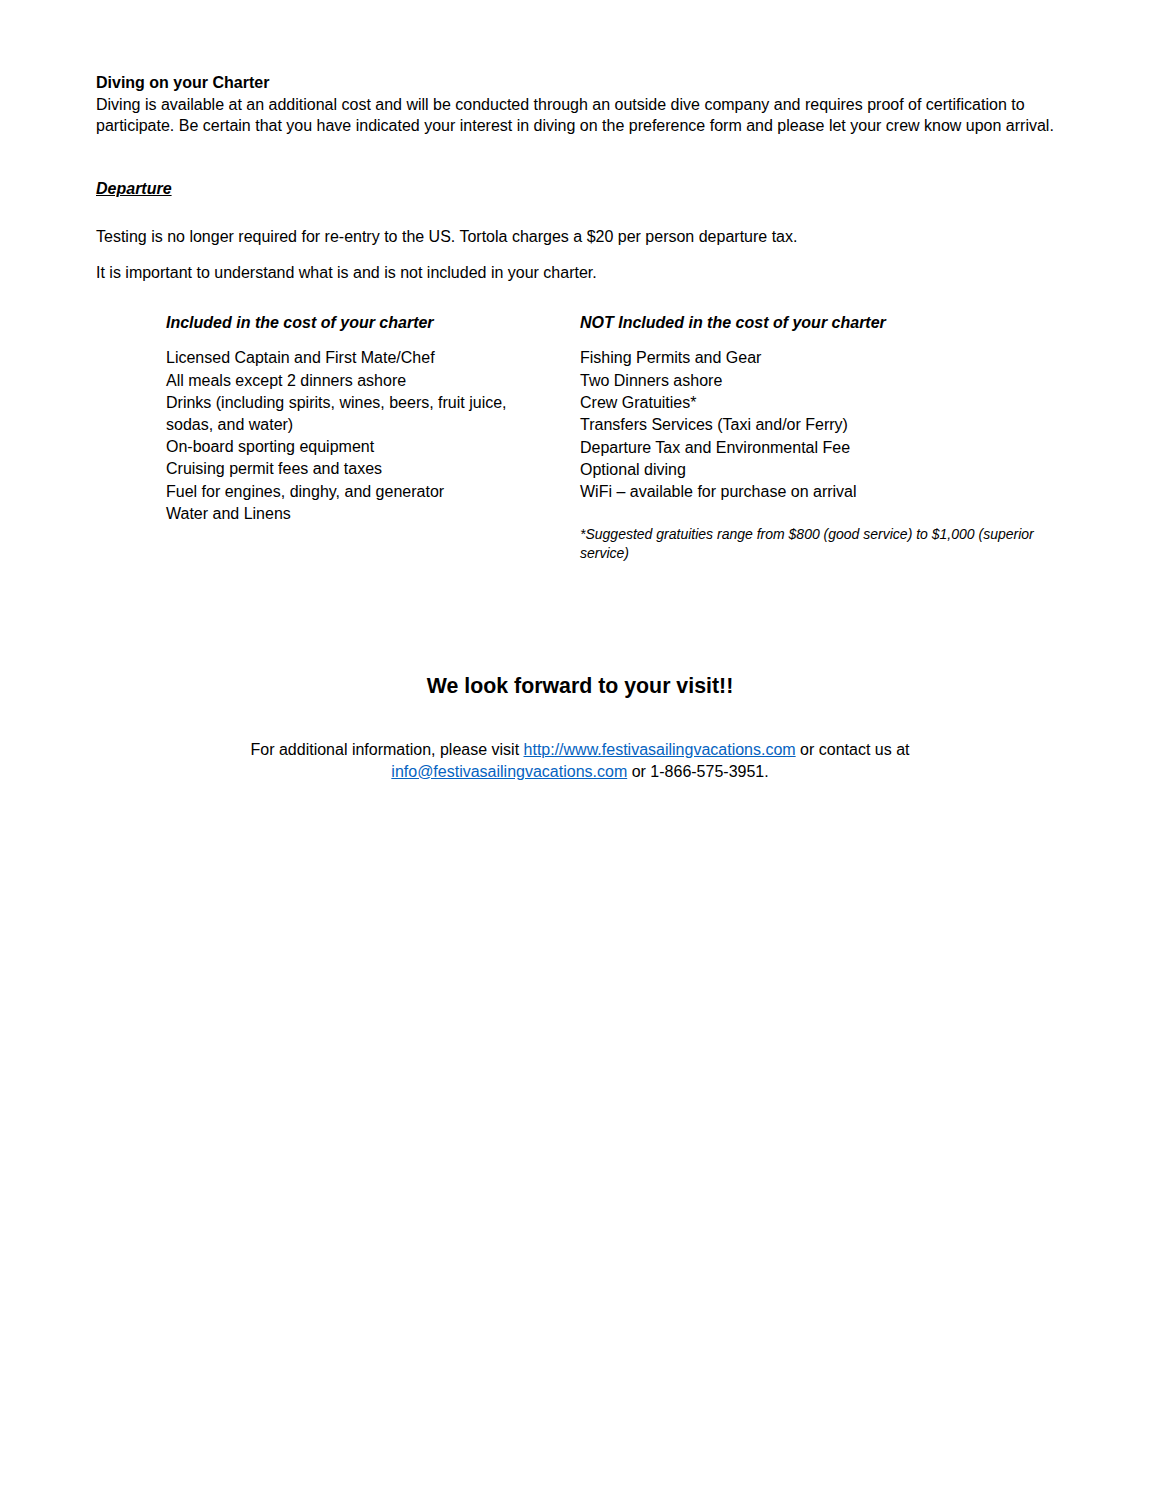Diving on your Charter
Diving is available at an additional cost and will be conducted through an outside dive company and requires proof of certification to participate. Be certain that you have indicated your interest in diving on the preference form and please let your crew know upon arrival.
Departure
Testing is no longer required for re-entry to the US. Tortola charges a $20 per person departure tax.
It is important to understand what is and is not included in your charter.
| Included in the cost of your charter Licensed Captain and First Mate/Chef All meals except 2 dinners ashore Drinks (including spirits, wines, beers, fruit juice, sodas, and water) On-board sporting equipment Cruising permit fees and taxes Fuel for engines, dinghy, and generator Water and Linens | NOT Included in the cost of your charter Fishing Permits and Gear Two Dinners ashore Crew Gratuities* Transfers Services (Taxi and/or Ferry) Departure Tax and Environmental Fee Optional diving WiFi – available for purchase on arrival *Suggested gratuities range from $800 (good service) to $1,000 (superior service) |
We look forward to your visit!!
For additional information, please visit http://www.festivasailingvacations.com or contact us at info@festivasailingvacations.com or 1-866-575-3951.